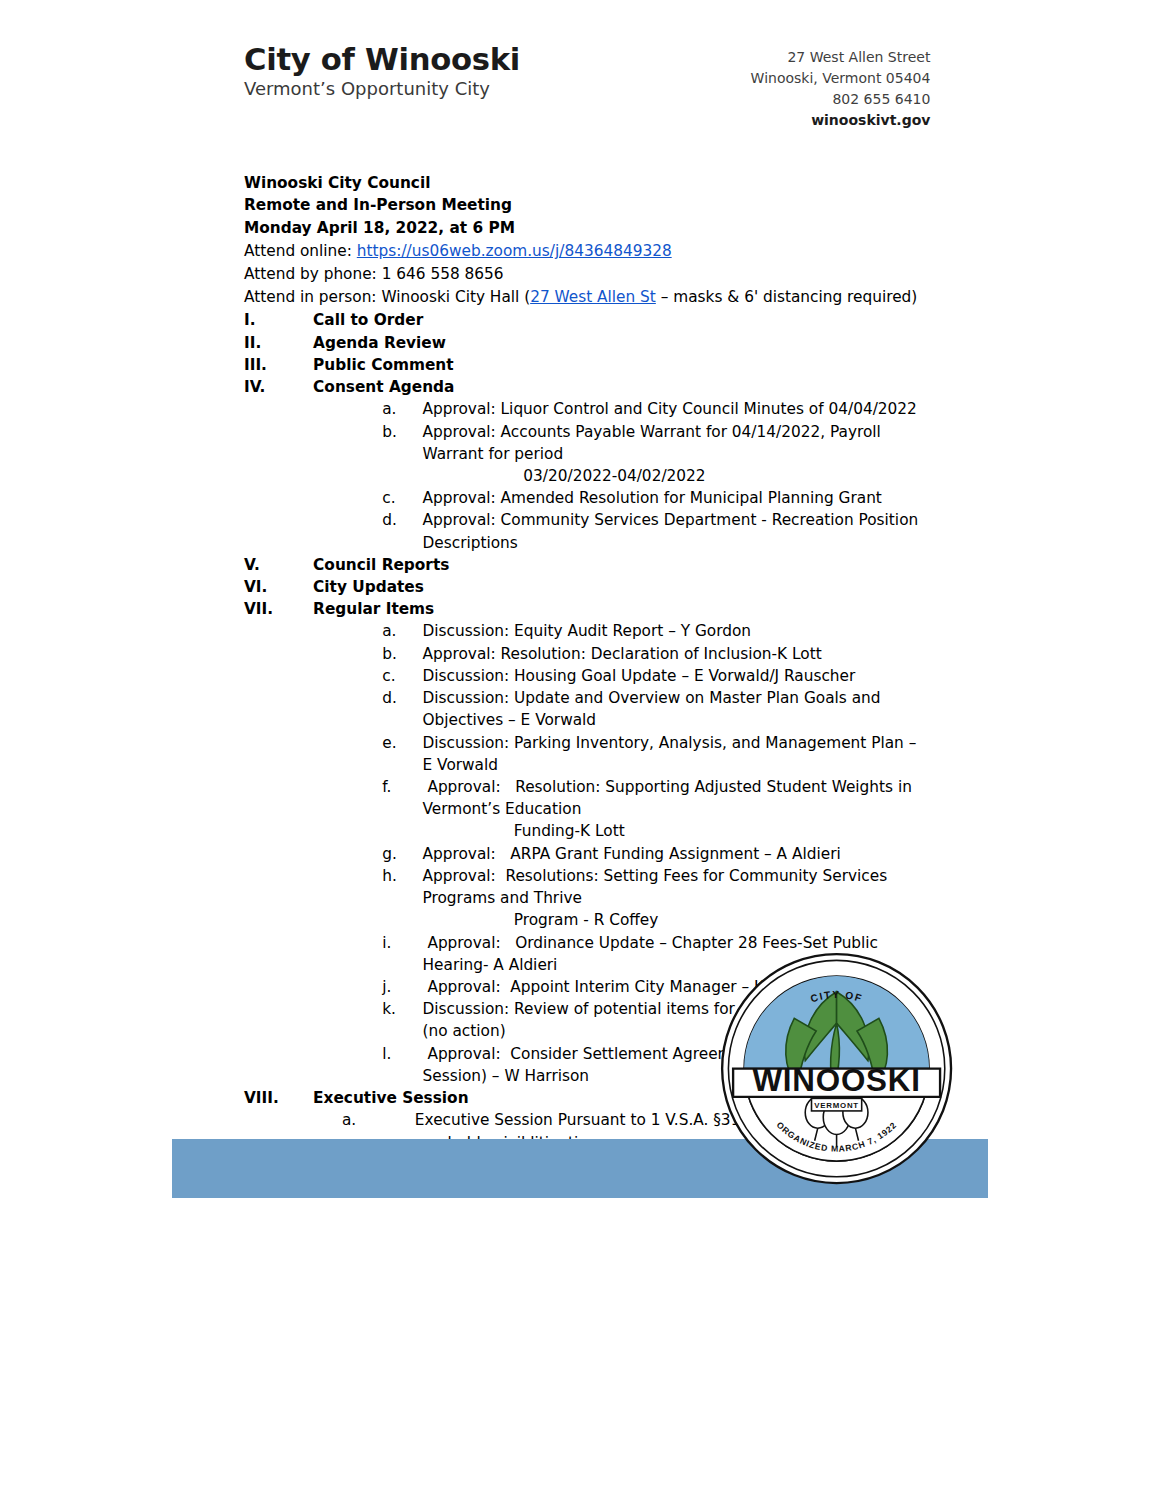City of Winooski
Vermont’s Opportunity City
27 West Allen Street
Winooski, Vermont 05404
802 655 6410
winooskivt.gov
Winooski City Council
Remote and In-Person Meeting
Monday April 18, 2022, at 6 PM
Attend online: https://us06web.zoom.us/j/84364849328
Attend by phone: 1 646 558 8656
Attend in person: Winooski City Hall (27 West Allen St – masks & 6' distancing required)
I. Call to Order
II. Agenda Review
III. Public Comment
IV. Consent Agenda
a. Approval: Liquor Control and City Council Minutes of 04/04/2022
b. Approval: Accounts Payable Warrant for 04/14/2022, Payroll Warrant for period 03/20/2022-04/02/2022
c. Approval: Amended Resolution for Municipal Planning Grant
d. Approval: Community Services Department - Recreation Position Descriptions
V. Council Reports
VI. City Updates
VII. Regular Items
a. Discussion: Equity Audit Report – Y Gordon
b. Approval: Resolution: Declaration of Inclusion-K Lott
c. Discussion: Housing Goal Update – E Vorwald/J Rauscher
d. Discussion: Update and Overview on Master Plan Goals and Objectives – E Vorwald
e. Discussion: Parking Inventory, Analysis, and Management Plan – E Vorwald
f. Approval: Resolution: Supporting Adjusted Student Weights in Vermont’s Education Funding-K Lott
g. Approval: ARPA Grant Funding Assignment – A Aldieri
h. Approval: Resolutions: Setting Fees for Community Services Programs and Thrive Program - R Coffey
i. Approval: Ordinance Update – Chapter 28 Fees-Set Public Hearing- A Aldieri
j. Approval: Appoint Interim City Manager – K Lott
k. Discussion: Review of potential items for next meeting on May 2 (no action)
l. Approval: Consider Settlement Agreement (after Executive Session) – W Harrison
VIII. Executive Session
a. Executive Session Pursuant to 1 V.S.A. §313 (1) (e) pending or probable civil litigation or a prosecution, to which the public body is or may be a party.
IX. Adjourn
WINOOSKI VERMONT CITY OF ORGANIZED MARCH 7, 1922